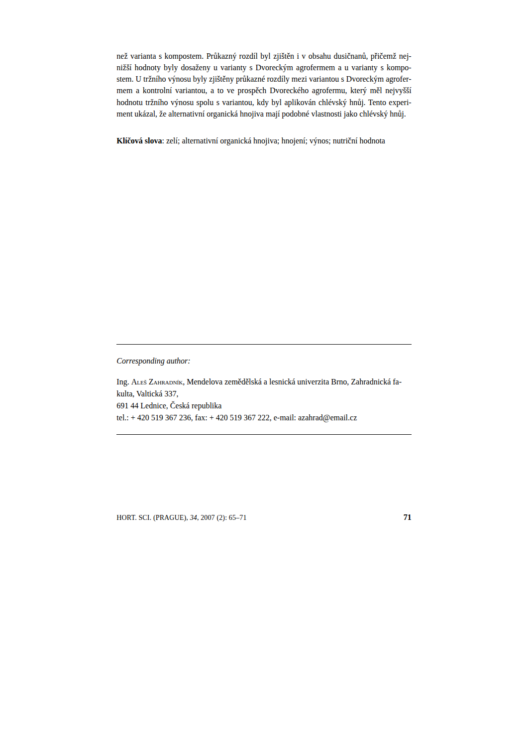než varianta s kompostem. Průkazný rozdíl byl zjištěn i v obsahu dusičnanů, přičemž nejnižší hodnoty byly dosaženy u varianty s Dvoreckým agrofermem a u varianty s kompostem. U tržního výnosu byly zjištěny průkazné rozdíly mezi variantou s Dvoreckým agrofermem a kontrolní variantou, a to ve prospěch Dvoreckého agrofermu, který měl nejvyšší hodnotu tržního výnosu spolu s variantou, kdy byl aplikován chlévský hnůj. Tento experiment ukázal, že alternativní organická hnojiva mají podobné vlastnosti jako chlévský hnůj.
Klíčová slova: zelí; alternativní organická hnojiva; hnojení; výnos; nutriční hodnota
Corresponding author:
Ing. Aleš Zahradník, Mendelova zemědělská a lesnická univerzita Brno, Zahradnická fakulta, Valtická 337,
691 44 Lednice, Česká republika
tel.: + 420 519 367 236, fax: + 420 519 367 222, e-mail: azahrad@email.cz
HORT. SCI. (PRAGUE), 34, 2007 (2): 65–71
71